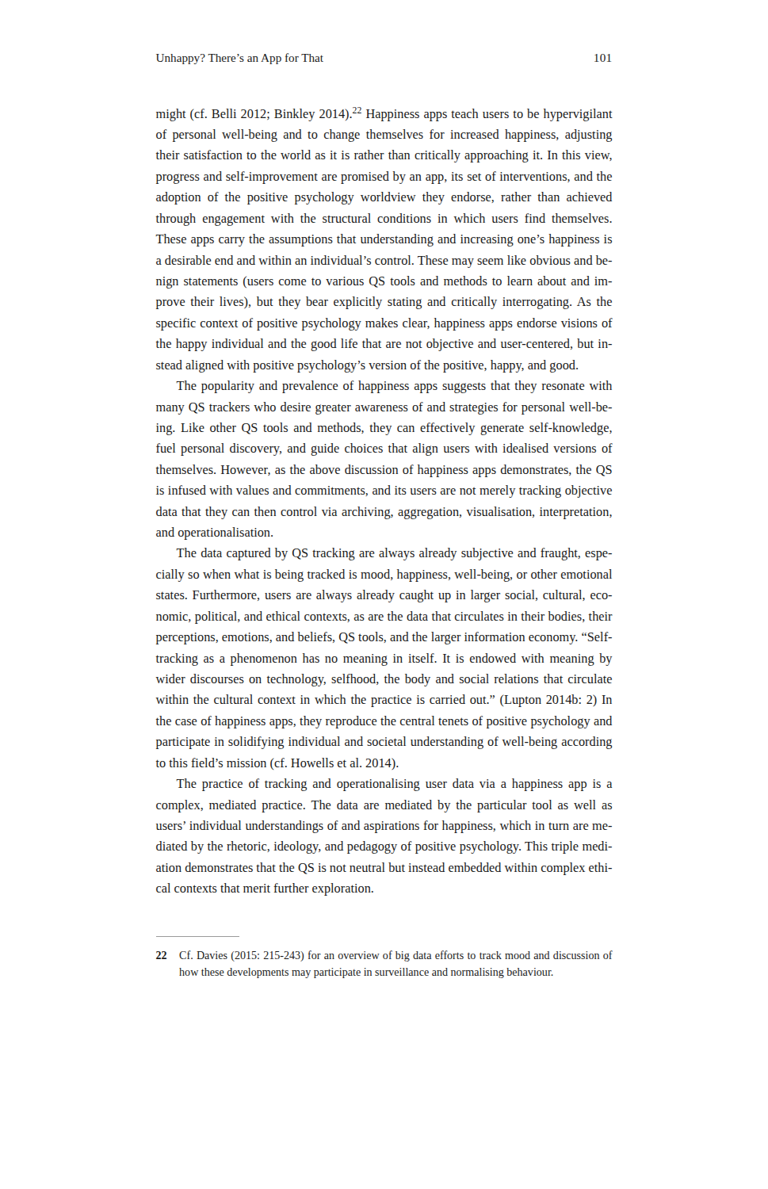Unhappy? There’s an App for That 101
might (cf. Belli 2012; Binkley 2014).22 Happiness apps teach users to be hypervigilant of personal well-being and to change themselves for increased happiness, adjusting their satisfaction to the world as it is rather than critically approaching it. In this view, progress and self-improvement are promised by an app, its set of interventions, and the adoption of the positive psychology worldview they endorse, rather than achieved through engagement with the structural conditions in which users find themselves. These apps carry the assumptions that understanding and increasing one’s happiness is a desirable end and within an individual’s control. These may seem like obvious and benign statements (users come to various QS tools and methods to learn about and improve their lives), but they bear explicitly stating and critically interrogating. As the specific context of positive psychology makes clear, happiness apps endorse visions of the happy individual and the good life that are not objective and user-centered, but instead aligned with positive psychology’s version of the positive, happy, and good.
The popularity and prevalence of happiness apps suggests that they resonate with many QS trackers who desire greater awareness of and strategies for personal well-being. Like other QS tools and methods, they can effectively generate self-knowledge, fuel personal discovery, and guide choices that align users with idealised versions of themselves. However, as the above discussion of happiness apps demonstrates, the QS is infused with values and commitments, and its users are not merely tracking objective data that they can then control via archiving, aggregation, visualisation, interpretation, and operationalisation.
The data captured by QS tracking are always already subjective and fraught, especially so when what is being tracked is mood, happiness, well-being, or other emotional states. Furthermore, users are always already caught up in larger social, cultural, economic, political, and ethical contexts, as are the data that circulates in their bodies, their perceptions, emotions, and beliefs, QS tools, and the larger information economy. “Self-tracking as a phenomenon has no meaning in itself. It is endowed with meaning by wider discourses on technology, selfhood, the body and social relations that circulate within the cultural context in which the practice is carried out.” (Lupton 2014b: 2) In the case of happiness apps, they reproduce the central tenets of positive psychology and participate in solidifying individual and societal understanding of well-being according to this field’s mission (cf. Howells et al. 2014).
The practice of tracking and operationalising user data via a happiness app is a complex, mediated practice. The data are mediated by the particular tool as well as users’ individual understandings of and aspirations for happiness, which in turn are mediated by the rhetoric, ideology, and pedagogy of positive psychology. This triple mediation demonstrates that the QS is not neutral but instead embedded within complex ethical contexts that merit further exploration.
22 Cf. Davies (2015: 215-243) for an overview of big data efforts to track mood and discussion of how these developments may participate in surveillance and normalising behaviour.